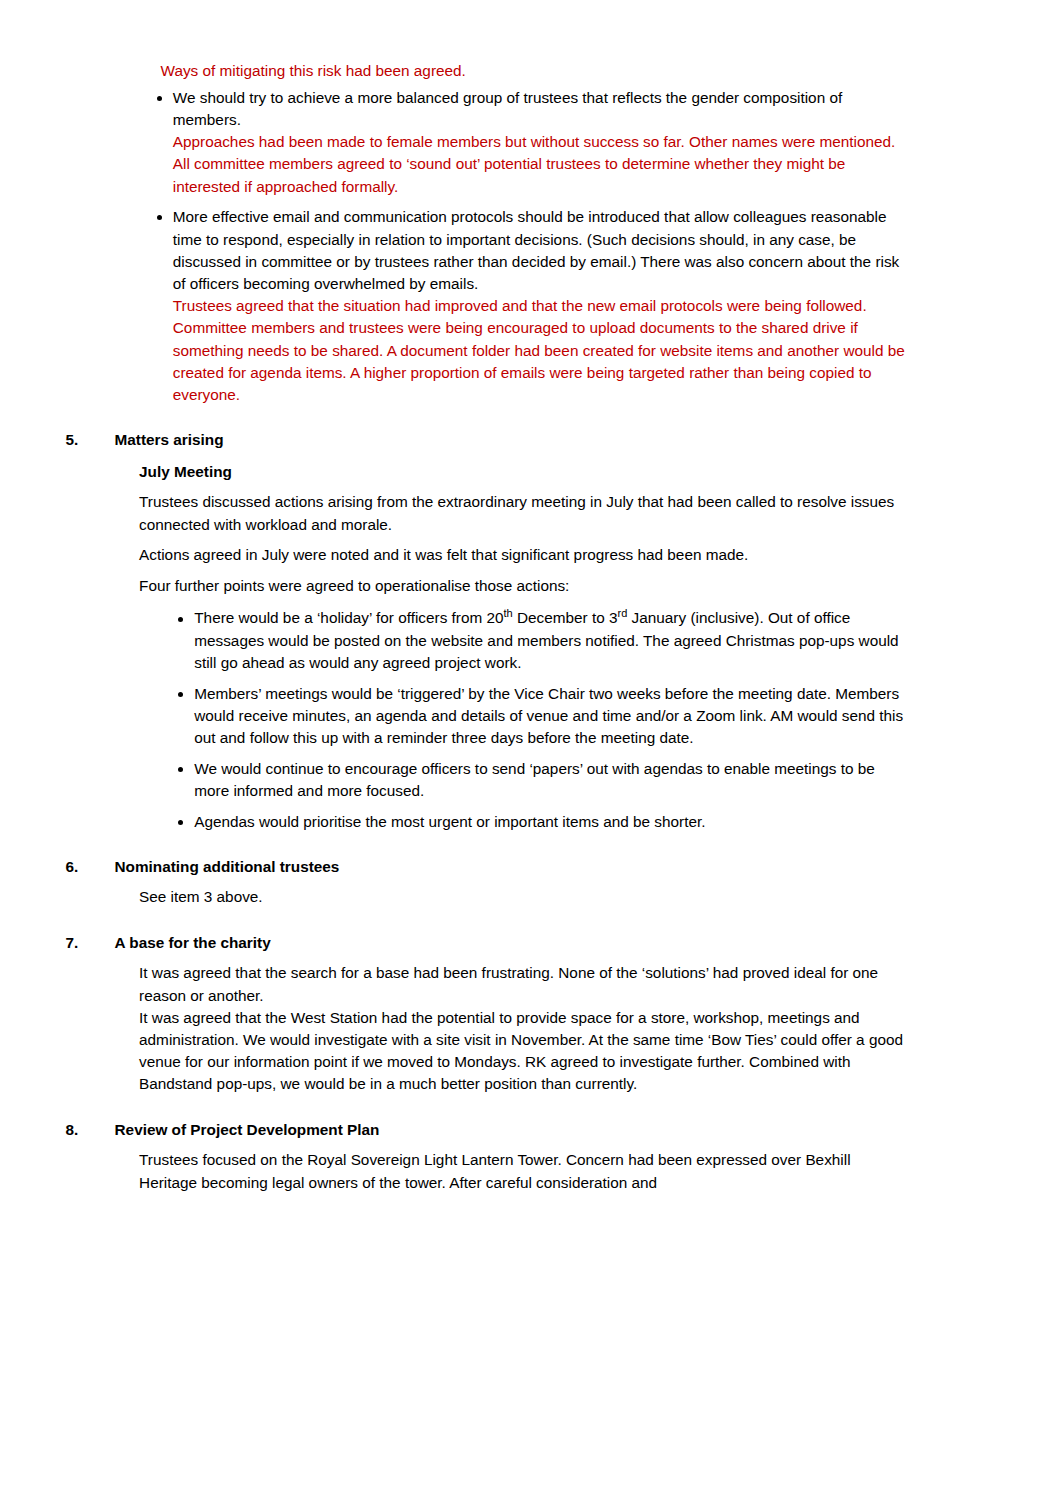Ways of mitigating this risk had been agreed.
We should try to achieve a more balanced group of trustees that reflects the gender composition of members.
Approaches had been made to female members but without success so far. Other names were mentioned. All committee members agreed to ‘sound out’ potential trustees to determine whether they might be interested if approached formally.
More effective email and communication protocols should be introduced that allow colleagues reasonable time to respond, especially in relation to important decisions. (Such decisions should, in any case, be discussed in committee or by trustees rather than decided by email.) There was also concern about the risk of officers becoming overwhelmed by emails.
Trustees agreed that the situation had improved and that the new email protocols were being followed. Committee members and trustees were being encouraged to upload documents to the shared drive if something needs to be shared. A document folder had been created for website items and another would be created for agenda items. A higher proportion of emails were being targeted rather than being copied to everyone.
5. Matters arising
July Meeting
Trustees discussed actions arising from the extraordinary meeting in July that had been called to resolve issues connected with workload and morale.
Actions agreed in July were noted and it was felt that significant progress had been made.
Four further points were agreed to operationalise those actions:
There would be a ‘holiday’ for officers from 20th December to 3rd January (inclusive). Out of office messages would be posted on the website and members notified. The agreed Christmas pop-ups would still go ahead as would any agreed project work.
Members’ meetings would be ‘triggered’ by the Vice Chair two weeks before the meeting date. Members would receive minutes, an agenda and details of venue and time and/or a Zoom link. AM would send this out and follow this up with a reminder three days before the meeting date.
We would continue to encourage officers to send ‘papers’ out with agendas to enable meetings to be more informed and more focused.
Agendas would prioritise the most urgent or important items and be shorter.
6. Nominating additional trustees
See item 3 above.
7. A base for the charity
It was agreed that the search for a base had been frustrating. None of the ‘solutions’ had proved ideal for one reason or another.
It was agreed that the West Station had the potential to provide space for a store, workshop, meetings and administration. We would investigate with a site visit in November. At the same time ‘Bow Ties’ could offer a good venue for our information point if we moved to Mondays. RK agreed to investigate further. Combined with Bandstand pop-ups, we would be in a much better position than currently.
8. Review of Project Development Plan
Trustees focused on the Royal Sovereign Light Lantern Tower. Concern had been expressed over Bexhill Heritage becoming legal owners of the tower. After careful consideration and